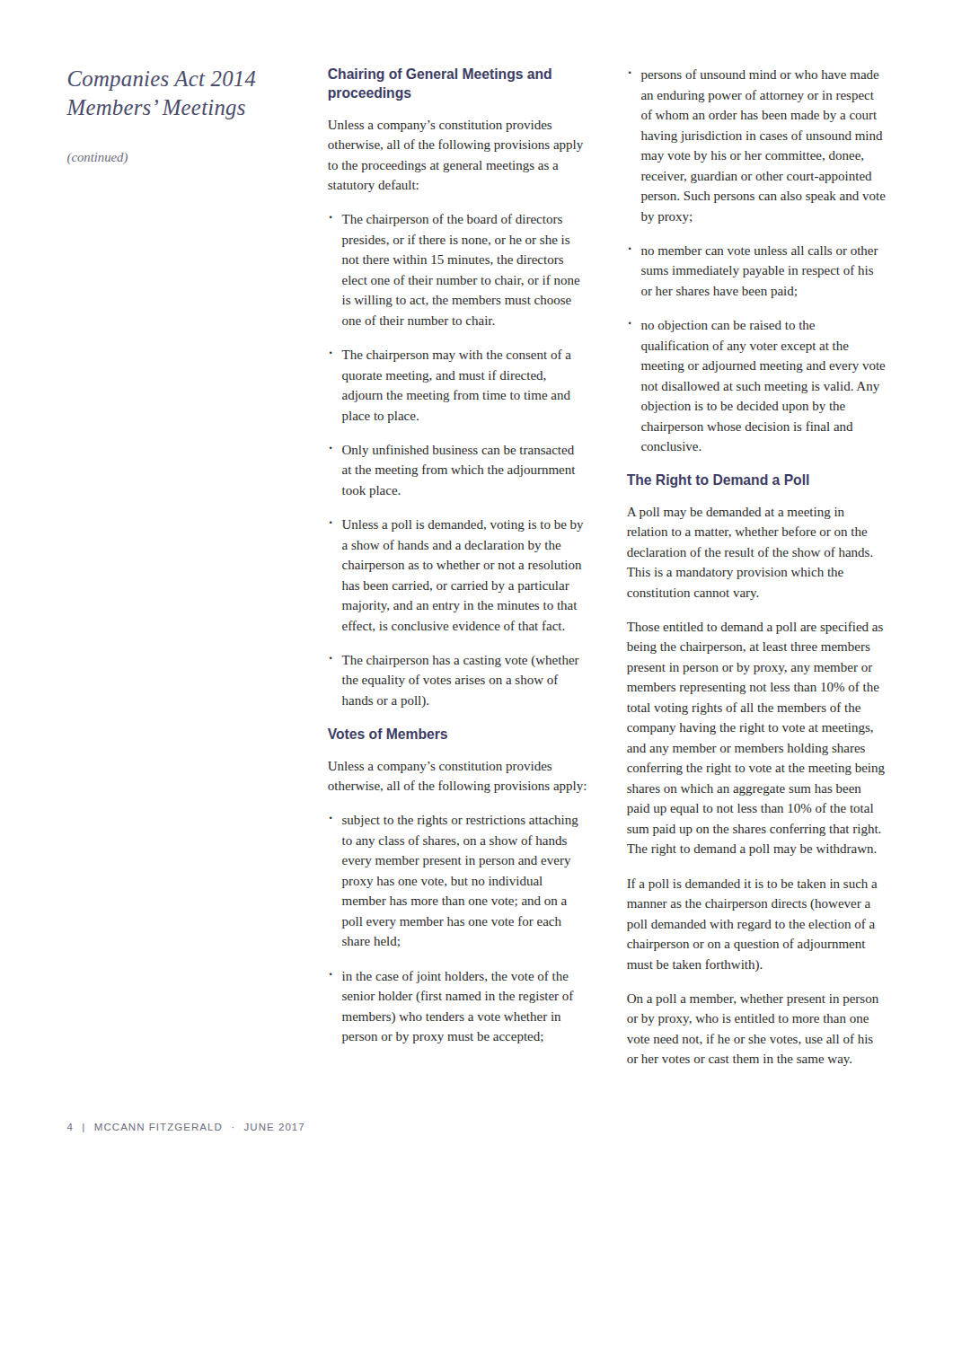Companies Act 2014
Members’ Meetings
(continued)
Chairing of General Meetings and proceedings
Unless a company’s constitution provides otherwise, all of the following provisions apply to the proceedings at general meetings as a statutory default:
The chairperson of the board of directors presides, or if there is none, or he or she is not there within 15 minutes, the directors elect one of their number to chair, or if none is willing to act, the members must choose one of their number to chair.
The chairperson may with the consent of a quorate meeting, and must if directed, adjourn the meeting from time to time and place to place.
Only unfinished business can be transacted at the meeting from which the adjournment took place.
Unless a poll is demanded, voting is to be by a show of hands and a declaration by the chairperson as to whether or not a resolution has been carried, or carried by a particular majority, and an entry in the minutes to that effect, is conclusive evidence of that fact.
The chairperson has a casting vote (whether the equality of votes arises on a show of hands or a poll).
Votes of Members
Unless a company’s constitution provides otherwise, all of the following provisions apply:
subject to the rights or restrictions attaching to any class of shares, on a show of hands every member present in person and every proxy has one vote, but no individual member has more than one vote; and on a poll every member has one vote for each share held;
in the case of joint holders, the vote of the senior holder (first named in the register of members) who tenders a vote whether in person or by proxy must be accepted;
persons of unsound mind or who have made an enduring power of attorney or in respect of whom an order has been made by a court having jurisdiction in cases of unsound mind may vote by his or her committee, donee, receiver, guardian or other court-appointed person. Such persons can also speak and vote by proxy;
no member can vote unless all calls or other sums immediately payable in respect of his or her shares have been paid;
no objection can be raised to the qualification of any voter except at the meeting or adjourned meeting and every vote not disallowed at such meeting is valid. Any objection is to be decided upon by the chairperson whose decision is final and conclusive.
The Right to Demand a Poll
A poll may be demanded at a meeting in relation to a matter, whether before or on the declaration of the result of the show of hands. This is a mandatory provision which the constitution cannot vary.
Those entitled to demand a poll are specified as being the chairperson, at least three members present in person or by proxy, any member or members representing not less than 10% of the total voting rights of all the members of the company having the right to vote at meetings, and any member or members holding shares conferring the right to vote at the meeting being shares on which an aggregate sum has been paid up equal to not less than 10% of the total sum paid up on the shares conferring that right. The right to demand a poll may be withdrawn.
If a poll is demanded it is to be taken in such a manner as the chairperson directs (however a poll demanded with regard to the election of a chairperson or on a question of adjournment must be taken forthwith).
On a poll a member, whether present in person or by proxy, who is entitled to more than one vote need not, if he or she votes, use all of his or her votes or cast them in the same way.
4 | McCann FitzGerald · June 2017